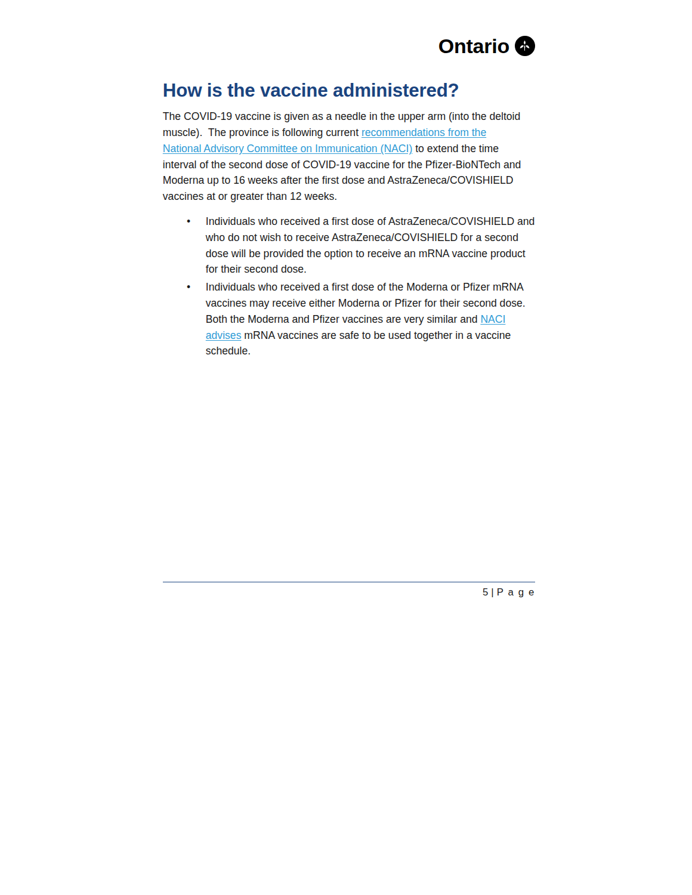Ontario
How is the vaccine administered?
The COVID-19 vaccine is given as a needle in the upper arm (into the deltoid muscle). The province is following current recommendations from the National Advisory Committee on Immunication (NACI) to extend the time interval of the second dose of COVID-19 vaccine for the Pfizer-BioNTech and Moderna up to 16 weeks after the first dose and AstraZeneca/COVISHIELD vaccines at or greater than 12 weeks.
Individuals who received a first dose of AstraZeneca/COVISHIELD and who do not wish to receive AstraZeneca/COVISHIELD for a second dose will be provided the option to receive an mRNA vaccine product for their second dose.
Individuals who received a first dose of the Moderna or Pfizer mRNA vaccines may receive either Moderna or Pfizer for their second dose. Both the Moderna and Pfizer vaccines are very similar and NACI advises mRNA vaccines are safe to be used together in a vaccine schedule.
5 | P a g e